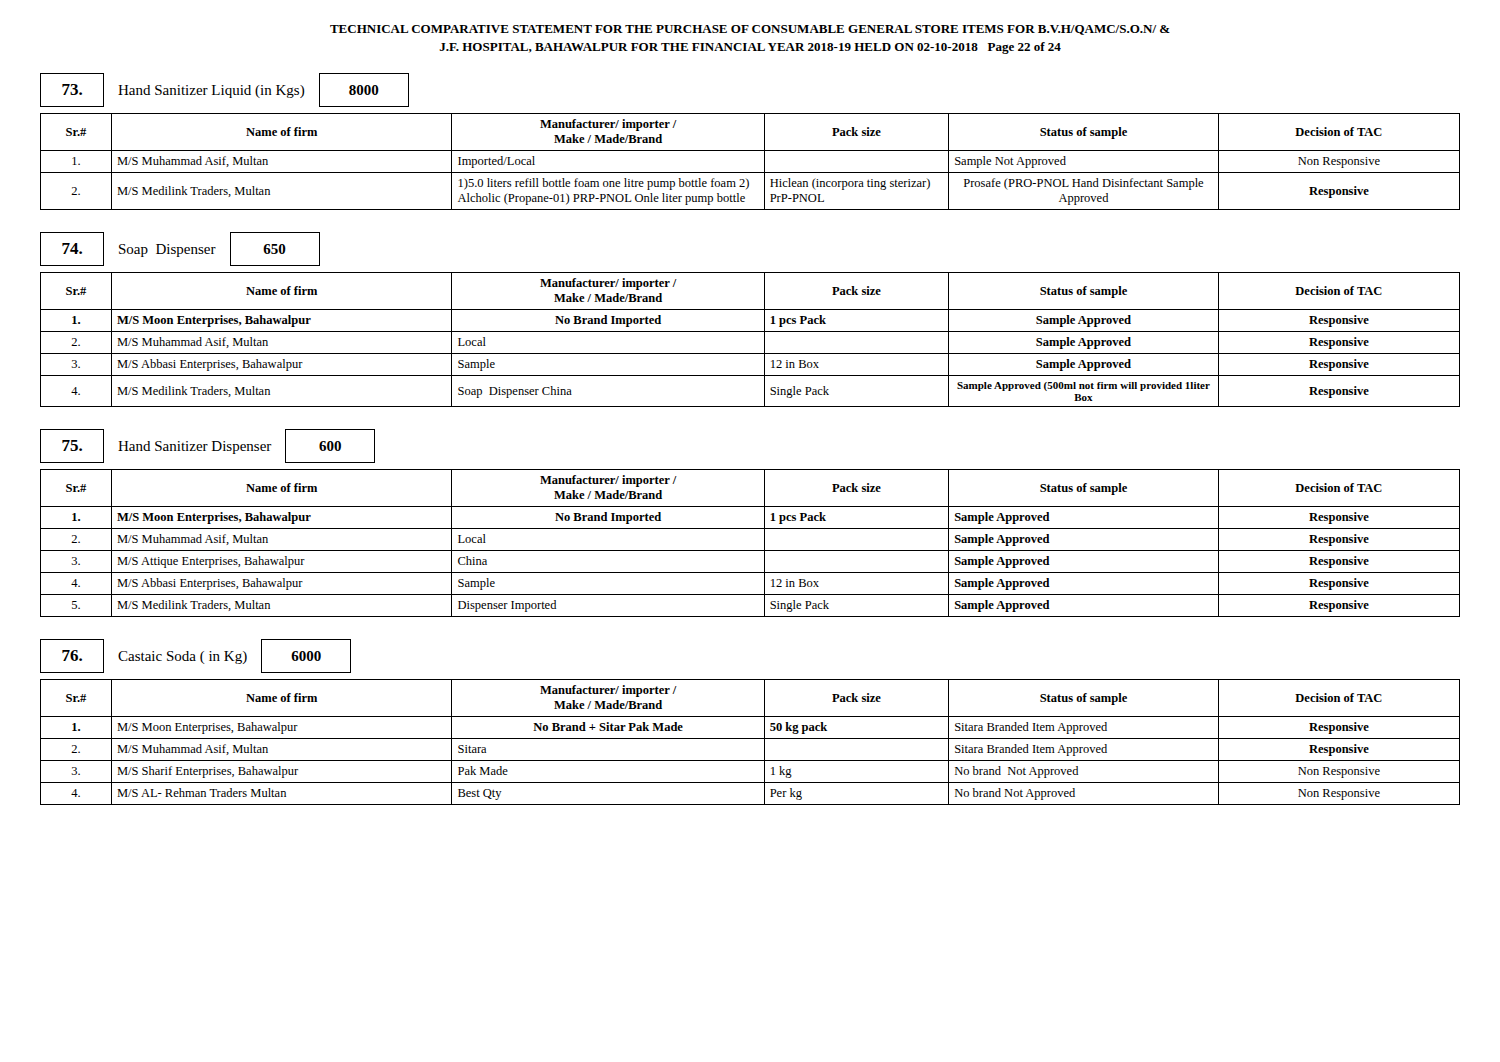TECHNICAL COMPARATIVE STATEMENT FOR THE PURCHASE OF CONSUMABLE GENERAL STORE ITEMS FOR B.V.H/QAMC/S.O.N/ &
J.F. HOSPITAL, BAHAWALPUR FOR THE FINANCIAL YEAR 2018-19 HELD ON 02-10-2018 Page 22 of 24
73.
Hand Sanitizer Liquid (in Kgs)
8000
| Sr.# | Name of firm | Manufacturer/ importer / Make / Made/Brand | Pack size | Status of sample | Decision of TAC |
| --- | --- | --- | --- | --- | --- |
| 1. | M/S Muhammad Asif, Multan | Imported/Local | | Sample Not Approved | Non Responsive |
| 2. | M/S Medilink Traders, Multan | 1)5.0 liters refill bottle foam one litre pump bottle foam 2) Alcholic (Propane-01) PRP-PNOL Onle liter pump bottle | Hiclean (incorpora ting sterizar) PrP-PNOL | Prosafe (PRO-PNOL Hand Disinfectant Sample Approved | Responsive |
74.
Soap Dispenser
650
| Sr.# | Name of firm | Manufacturer/ importer / Make / Made/Brand | Pack size | Status of sample | Decision of TAC |
| --- | --- | --- | --- | --- | --- |
| 1. | M/S Moon Enterprises, Bahawalpur | No Brand Imported | 1 pcs Pack | Sample Approved | Responsive |
| 2. | M/S Muhammad Asif, Multan | Local | | Sample Approved | Responsive |
| 3. | M/S Abbasi Enterprises, Bahawalpur | Sample | 12 in Box | Sample Approved | Responsive |
| 4. | M/S Medilink Traders, Multan | Soap Dispenser China | Single Pack | Sample Approved (500ml not firm will provided 1liter Box | Responsive |
75.
Hand Sanitizer Dispenser
600
| Sr.# | Name of firm | Manufacturer/ importer / Make / Made/Brand | Pack size | Status of sample | Decision of TAC |
| --- | --- | --- | --- | --- | --- |
| 1. | M/S Moon Enterprises, Bahawalpur | No Brand Imported | 1 pcs Pack | Sample Approved | Responsive |
| 2. | M/S Muhammad Asif, Multan | Local | | Sample Approved | Responsive |
| 3. | M/S Attique Enterprises, Bahawalpur | China | | Sample Approved | Responsive |
| 4. | M/S Abbasi Enterprises, Bahawalpur | Sample | 12 in Box | Sample Approved | Responsive |
| 5. | M/S Medilink Traders, Multan | Dispenser Imported | Single Pack | Sample Approved | Responsive |
76.
Castaic Soda ( in Kg)
6000
| Sr.# | Name of firm | Manufacturer/ importer / Make / Made/Brand | Pack size | Status of sample | Decision of TAC |
| --- | --- | --- | --- | --- | --- |
| 1. | M/S Moon Enterprises, Bahawalpur | No Brand + Sitar Pak Made | 50 kg pack | Sitara Branded Item Approved | Responsive |
| 2. | M/S Muhammad Asif, Multan | Sitara | | Sitara Branded Item Approved | Responsive |
| 3. | M/S Sharif Enterprises, Bahawalpur | Pak Made | 1 kg | No brand Not Approved | Non Responsive |
| 4. | M/S AL- Rehman Traders Multan | Best Qty | Per kg | No brand Not Approved | Non Responsive |